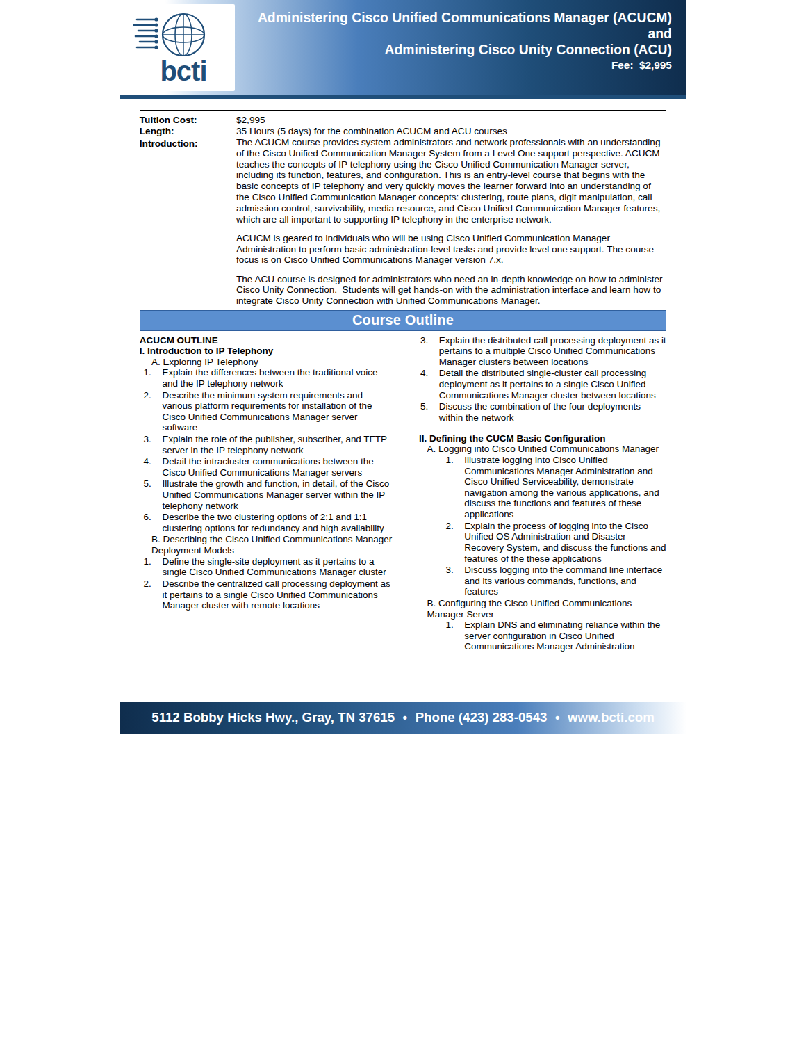bcti
Administering Cisco Unified Communications Manager (ACUCM)
and
Administering Cisco Unity Connection (ACU)
Fee: $2,995
| Tuition Cost: | $2,995 |
| Length: | 35 Hours (5 days) for the combination ACUCM and ACU courses |
| Introduction: | The ACUCM course provides system administrators and network professionals with an understanding of the Cisco Unified Communication Manager System from a Level One support perspective. ACUCM teaches the concepts of IP telephony using the Cisco Unified Communication Manager server, including its function, features, and configuration. This is an entry-level course that begins with the basic concepts of IP telephony and very quickly moves the learner forward into an understanding of the Cisco Unified Communication Manager concepts: clustering, route plans, digit manipulation, call admission control, survivability, media resource, and Cisco Unified Communication Manager features, which are all important to supporting IP telephony in the enterprise network. ACUCM is geared to individuals who will be using Cisco Unified Communication Manager Administration to perform basic administration-level tasks and provide level one support. The course focus is on Cisco Unified Communications Manager version 7.x. The ACU course is designed for administrators who need an in-depth knowledge on how to administer Cisco Unity Connection. Students will get hands-on with the administration interface and learn how to integrate Cisco Unity Connection with Unified Communications Manager. |
Course Outline
ACUCM OUTLINE
I. Introduction to IP Telephony
A. Exploring IP Telephony
1. Explain the differences between the traditional voice and the IP telephony network
2. Describe the minimum system requirements and various platform requirements for installation of the Cisco Unified Communications Manager server software
3. Explain the role of the publisher, subscriber, and TFTP server in the IP telephony network
4. Detail the intracluster communications between the Cisco Unified Communications Manager servers
5. Illustrate the growth and function, in detail, of the Cisco Unified Communications Manager server within the IP telephony network
6. Describe the two clustering options of 2:1 and 1:1 clustering options for redundancy and high availability
B. Describing the Cisco Unified Communications Manager Deployment Models
1. Define the single-site deployment as it pertains to a single Cisco Unified Communications Manager cluster
2. Describe the centralized call processing deployment as it pertains to a single Cisco Unified Communications Manager cluster with remote locations
3. Explain the distributed call processing deployment as it pertains to a multiple Cisco Unified Communications Manager clusters between locations
4. Detail the distributed single-cluster call processing deployment as it pertains to a single Cisco Unified Communications Manager cluster between locations
5. Discuss the combination of the four deployments within the network
II. Defining the CUCM Basic Configuration
A. Logging into Cisco Unified Communications Manager
1. Illustrate logging into Cisco Unified Communications Manager Administration and Cisco Unified Serviceability, demonstrate navigation among the various applications, and discuss the functions and features of these applications
2. Explain the process of logging into the Cisco Unified OS Administration and Disaster Recovery System, and discuss the functions and features of the these applications
3. Discuss logging into the command line interface and its various commands, functions, and features
B. Configuring the Cisco Unified Communications Manager Server
1. Explain DNS and eliminating reliance within the server configuration in Cisco Unified Communications Manager Administration
5112 Bobby Hicks Hwy., Gray, TN 37615•Phone (423) 283-0543•www.bcti.com